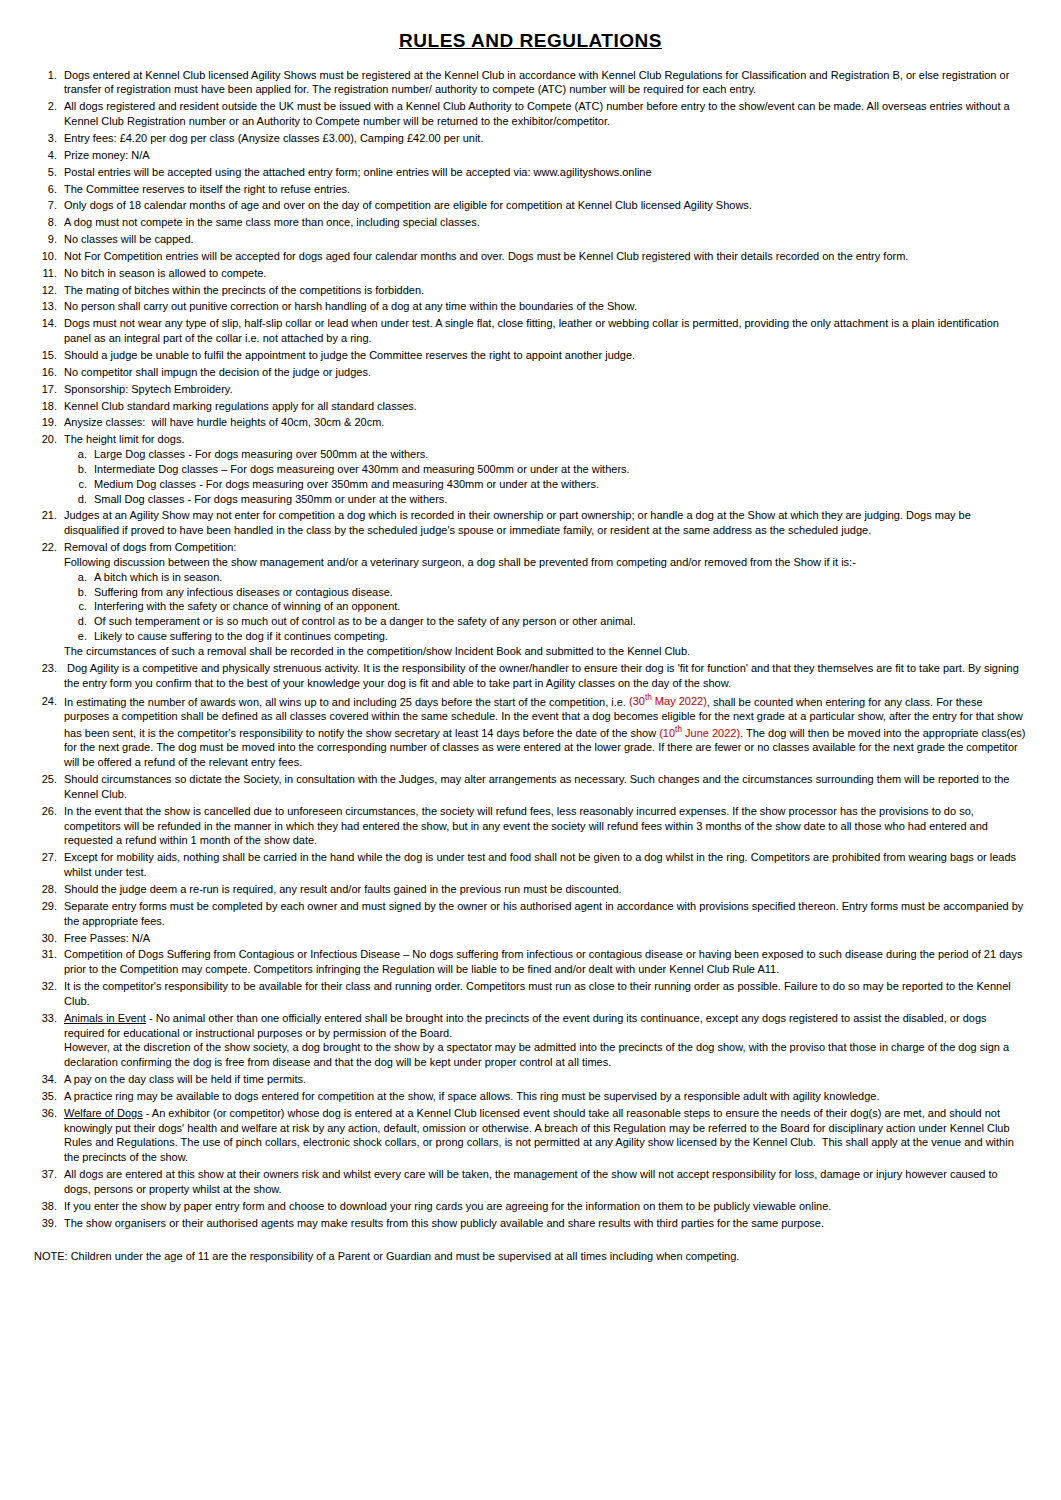RULES AND REGULATIONS
Dogs entered at Kennel Club licensed Agility Shows must be registered at the Kennel Club in accordance with Kennel Club Regulations for Classification and Registration B, or else registration or transfer of registration must have been applied for. The registration number/ authority to compete (ATC) number will be required for each entry.
All dogs registered and resident outside the UK must be issued with a Kennel Club Authority to Compete (ATC) number before entry to the show/event can be made. All overseas entries without a Kennel Club Registration number or an Authority to Compete number will be returned to the exhibitor/competitor.
Entry fees: £4.20 per dog per class (Anysize classes £3.00), Camping £42.00 per unit.
Prize money: N/A
Postal entries will be accepted using the attached entry form; online entries will be accepted via: www.agilityshows.online
The Committee reserves to itself the right to refuse entries.
Only dogs of 18 calendar months of age and over on the day of competition are eligible for competition at Kennel Club licensed Agility Shows.
A dog must not compete in the same class more than once, including special classes.
No classes will be capped.
Not For Competition entries will be accepted for dogs aged four calendar months and over. Dogs must be Kennel Club registered with their details recorded on the entry form.
No bitch in season is allowed to compete.
The mating of bitches within the precincts of the competitions is forbidden.
No person shall carry out punitive correction or harsh handling of a dog at any time within the boundaries of the Show.
Dogs must not wear any type of slip, half-slip collar or lead when under test. A single flat, close fitting, leather or webbing collar is permitted, providing the only attachment is a plain identification panel as an integral part of the collar i.e. not attached by a ring.
Should a judge be unable to fulfil the appointment to judge the Committee reserves the right to appoint another judge.
No competitor shall impugn the decision of the judge or judges.
Sponsorship: Spytech Embroidery.
Kennel Club standard marking regulations apply for all standard classes.
Anysize classes: will have hurdle heights of 40cm, 30cm & 20cm.
The height limit for dogs.
Large Dog classes - For dogs measuring over 500mm at the withers.
Intermediate Dog classes – For dogs measureing over 430mm and measuring 500mm or under at the withers.
Medium Dog classes - For dogs measuring over 350mm and measuring 430mm or under at the withers.
Small Dog classes - For dogs measuring 350mm or under at the withers.
Judges at an Agility Show may not enter for competition a dog which is recorded in their ownership or part ownership; or handle a dog at the Show at which they are judging. Dogs may be disqualified if proved to have been handled in the class by the scheduled judge's spouse or immediate family, or resident at the same address as the scheduled judge.
Removal of dogs from Competition:
Following discussion between the show management and/or a veterinary surgeon, a dog shall be prevented from competing and/or removed from the Show if it is:-
A bitch which is in season.
Suffering from any infectious diseases or contagious disease.
Interfering with the safety or chance of winning of an opponent.
Of such temperament or is so much out of control as to be a danger to the safety of any person or other animal.
Likely to cause suffering to the dog if it continues competing.
The circumstances of such a removal shall be recorded in the competition/show Incident Book and submitted to the Kennel Club.
Dog Agility is a competitive and physically strenuous activity. It is the responsibility of the owner/handler to ensure their dog is 'fit for function' and that they themselves are fit to take part. By signing the entry form you confirm that to the best of your knowledge your dog is fit and able to take part in Agility classes on the day of the show.
In estimating the number of awards won, all wins up to and including 25 days before the start of the competition, i.e. (30th May 2022), shall be counted when entering for any class. For these purposes a competition shall be defined as all classes covered within the same schedule. In the event that a dog becomes eligible for the next grade at a particular show, after the entry for that show has been sent, it is the competitor's responsibility to notify the show secretary at least 14 days before the date of the show (10th June 2022). The dog will then be moved into the appropriate class(es) for the next grade. The dog must be moved into the corresponding number of classes as were entered at the lower grade. If there are fewer or no classes available for the next grade the competitor will be offered a refund of the relevant entry fees.
Should circumstances so dictate the Society, in consultation with the Judges, may alter arrangements as necessary. Such changes and the circumstances surrounding them will be reported to the Kennel Club.
In the event that the show is cancelled due to unforeseen circumstances, the society will refund fees, less reasonably incurred expenses. If the show processor has the provisions to do so, competitors will be refunded in the manner in which they had entered the show, but in any event the society will refund fees within 3 months of the show date to all those who had entered and requested a refund within 1 month of the show date.
Except for mobility aids, nothing shall be carried in the hand while the dog is under test and food shall not be given to a dog whilst in the ring. Competitors are prohibited from wearing bags or leads whilst under test.
Should the judge deem a re-run is required, any result and/or faults gained in the previous run must be discounted.
Separate entry forms must be completed by each owner and must signed by the owner or his authorised agent in accordance with provisions specified thereon. Entry forms must be accompanied by the appropriate fees.
Free Passes: N/A
Competition of Dogs Suffering from Contagious or Infectious Disease – No dogs suffering from infectious or contagious disease or having been exposed to such disease during the period of 21 days prior to the Competition may compete. Competitors infringing the Regulation will be liable to be fined and/or dealt with under Kennel Club Rule A11.
It is the competitor's responsibility to be available for their class and running order. Competitors must run as close to their running order as possible. Failure to do so may be reported to the Kennel Club.
Animals in Event - No animal other than one officially entered shall be brought into the precincts of the event during its continuance, except any dogs registered to assist the disabled, or dogs required for educational or instructional purposes or by permission of the Board.
However, at the discretion of the show society, a dog brought to the show by a spectator may be admitted into the precincts of the dog show, with the proviso that those in charge of the dog sign a declaration confirming the dog is free from disease and that the dog will be kept under proper control at all times.
A pay on the day class will be held if time permits.
A practice ring may be available to dogs entered for competition at the show, if space allows. This ring must be supervised by a responsible adult with agility knowledge.
Welfare of Dogs - An exhibitor (or competitor) whose dog is entered at a Kennel Club licensed event should take all reasonable steps to ensure the needs of their dog(s) are met, and should not knowingly put their dogs' health and welfare at risk by any action, default, omission or otherwise. A breach of this Regulation may be referred to the Board for disciplinary action under Kennel Club Rules and Regulations. The use of pinch collars, electronic shock collars, or prong collars, is not permitted at any Agility show licensed by the Kennel Club. This shall apply at the venue and within the precincts of the show.
All dogs are entered at this show at their owners risk and whilst every care will be taken, the management of the show will not accept responsibility for loss, damage or injury however caused to dogs, persons or property whilst at the show.
If you enter the show by paper entry form and choose to download your ring cards you are agreeing for the information on them to be publicly viewable online.
The show organisers or their authorised agents may make results from this show publicly available and share results with third parties for the same purpose.
NOTE: Children under the age of 11 are the responsibility of a Parent or Guardian and must be supervised at all times including when competing.